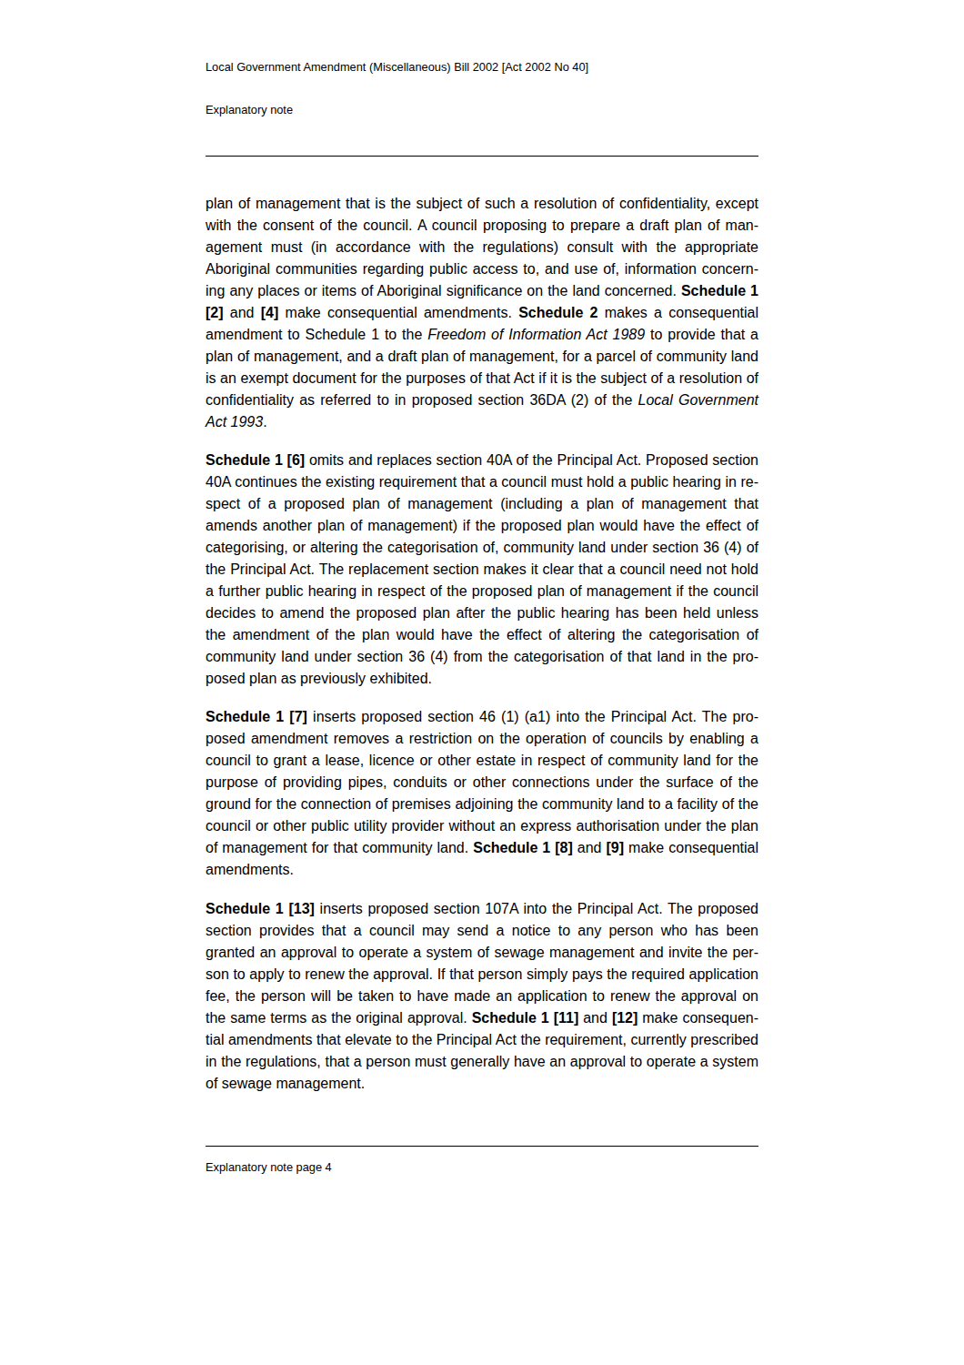Local Government Amendment (Miscellaneous) Bill 2002 [Act 2002 No 40]
Explanatory note
plan of management that is the subject of such a resolution of confidentiality, except with the consent of the council. A council proposing to prepare a draft plan of management must (in accordance with the regulations) consult with the appropriate Aboriginal communities regarding public access to, and use of, information concerning any places or items of Aboriginal significance on the land concerned. Schedule 1 [2] and [4] make consequential amendments. Schedule 2 makes a consequential amendment to Schedule 1 to the Freedom of Information Act 1989 to provide that a plan of management, and a draft plan of management, for a parcel of community land is an exempt document for the purposes of that Act if it is the subject of a resolution of confidentiality as referred to in proposed section 36DA (2) of the Local Government Act 1993.
Schedule 1 [6] omits and replaces section 40A of the Principal Act. Proposed section 40A continues the existing requirement that a council must hold a public hearing in respect of a proposed plan of management (including a plan of management that amends another plan of management) if the proposed plan would have the effect of categorising, or altering the categorisation of, community land under section 36 (4) of the Principal Act. The replacement section makes it clear that a council need not hold a further public hearing in respect of the proposed plan of management if the council decides to amend the proposed plan after the public hearing has been held unless the amendment of the plan would have the effect of altering the categorisation of community land under section 36 (4) from the categorisation of that land in the proposed plan as previously exhibited.
Schedule 1 [7] inserts proposed section 46 (1) (a1) into the Principal Act. The proposed amendment removes a restriction on the operation of councils by enabling a council to grant a lease, licence or other estate in respect of community land for the purpose of providing pipes, conduits or other connections under the surface of the ground for the connection of premises adjoining the community land to a facility of the council or other public utility provider without an express authorisation under the plan of management for that community land. Schedule 1 [8] and [9] make consequential amendments.
Schedule 1 [13] inserts proposed section 107A into the Principal Act. The proposed section provides that a council may send a notice to any person who has been granted an approval to operate a system of sewage management and invite the person to apply to renew the approval. If that person simply pays the required application fee, the person will be taken to have made an application to renew the approval on the same terms as the original approval. Schedule 1 [11] and [12] make consequential amendments that elevate to the Principal Act the requirement, currently prescribed in the regulations, that a person must generally have an approval to operate a system of sewage management.
Explanatory note page 4